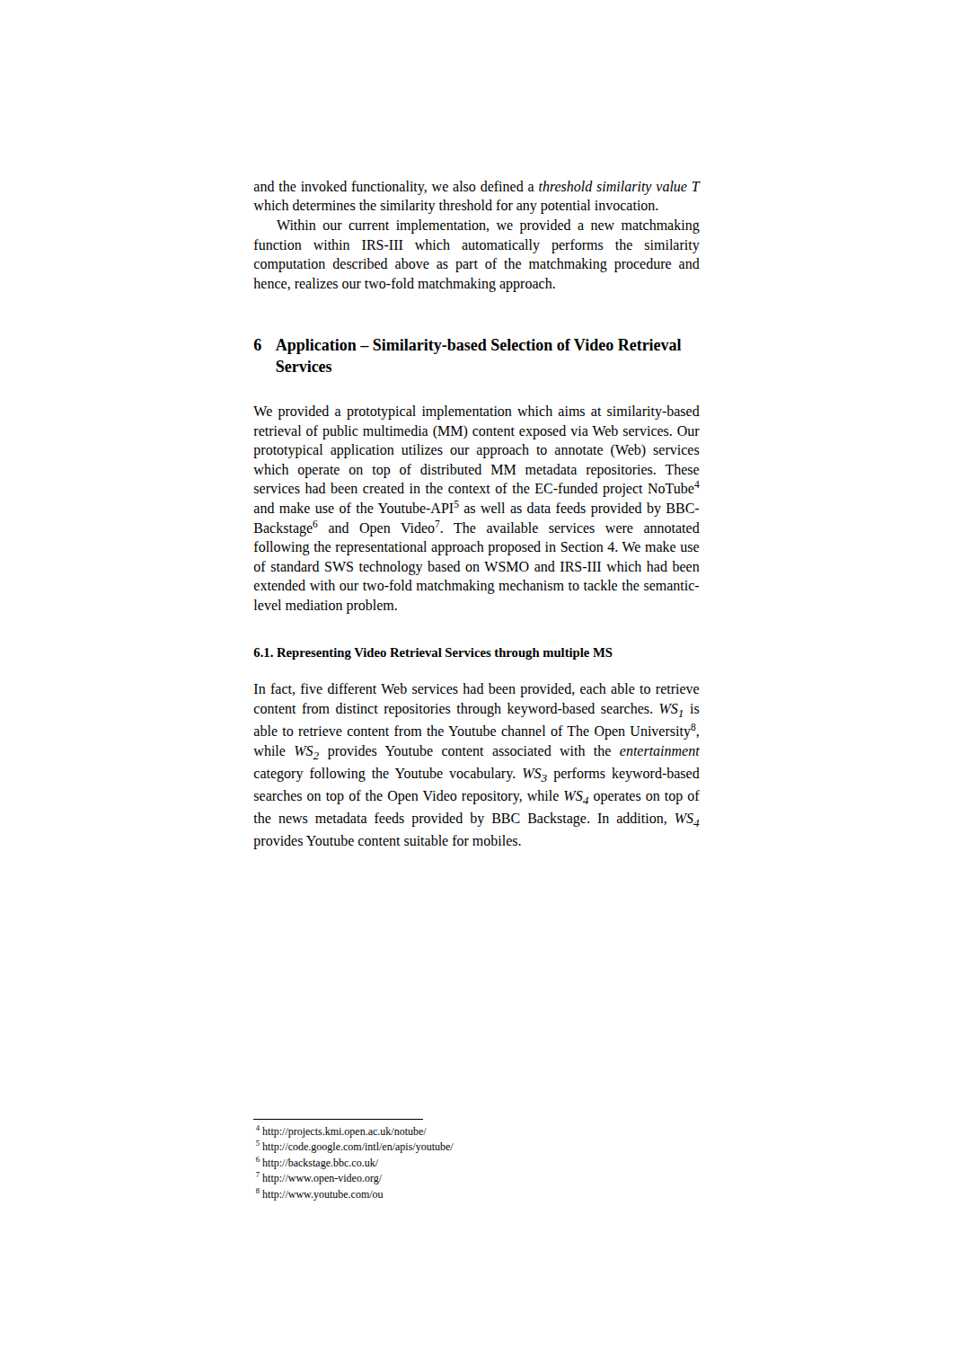and the invoked functionality, we also defined a threshold similarity value T which determines the similarity threshold for any potential invocation.
Within our current implementation, we provided a new matchmaking function within IRS-III which automatically performs the similarity computation described above as part of the matchmaking procedure and hence, realizes our two-fold matchmaking approach.
6 Application – Similarity-based Selection of Video Retrieval Services
We provided a prototypical implementation which aims at similarity-based retrieval of public multimedia (MM) content exposed via Web services. Our prototypical application utilizes our approach to annotate (Web) services which operate on top of distributed MM metadata repositories. These services had been created in the context of the EC-funded project NoTube4 and make use of the Youtube-API5 as well as data feeds provided by BBC- Backstage6 and Open Video7. The available services were annotated following the representational approach proposed in Section 4. We make use of standard SWS technology based on WSMO and IRS-III which had been extended with our two-fold matchmaking mechanism to tackle the semantic-level mediation problem.
6.1. Representing Video Retrieval Services through multiple MS
In fact, five different Web services had been provided, each able to retrieve content from distinct repositories through keyword-based searches. WS1 is able to retrieve content from the Youtube channel of The Open University8, while WS2 provides Youtube content associated with the entertainment category following the Youtube vocabulary. WS3 performs keyword-based searches on top of the Open Video repository, while WS4 operates on top of the news metadata feeds provided by BBC Backstage. In addition, WS4 provides Youtube content suitable for mobiles.
4http://projects.kmi.open.ac.uk/notube/
5http://code.google.com/intl/en/apis/youtube/
6http://backstage.bbc.co.uk/
7http://www.open-video.org/
8http://www.youtube.com/ou